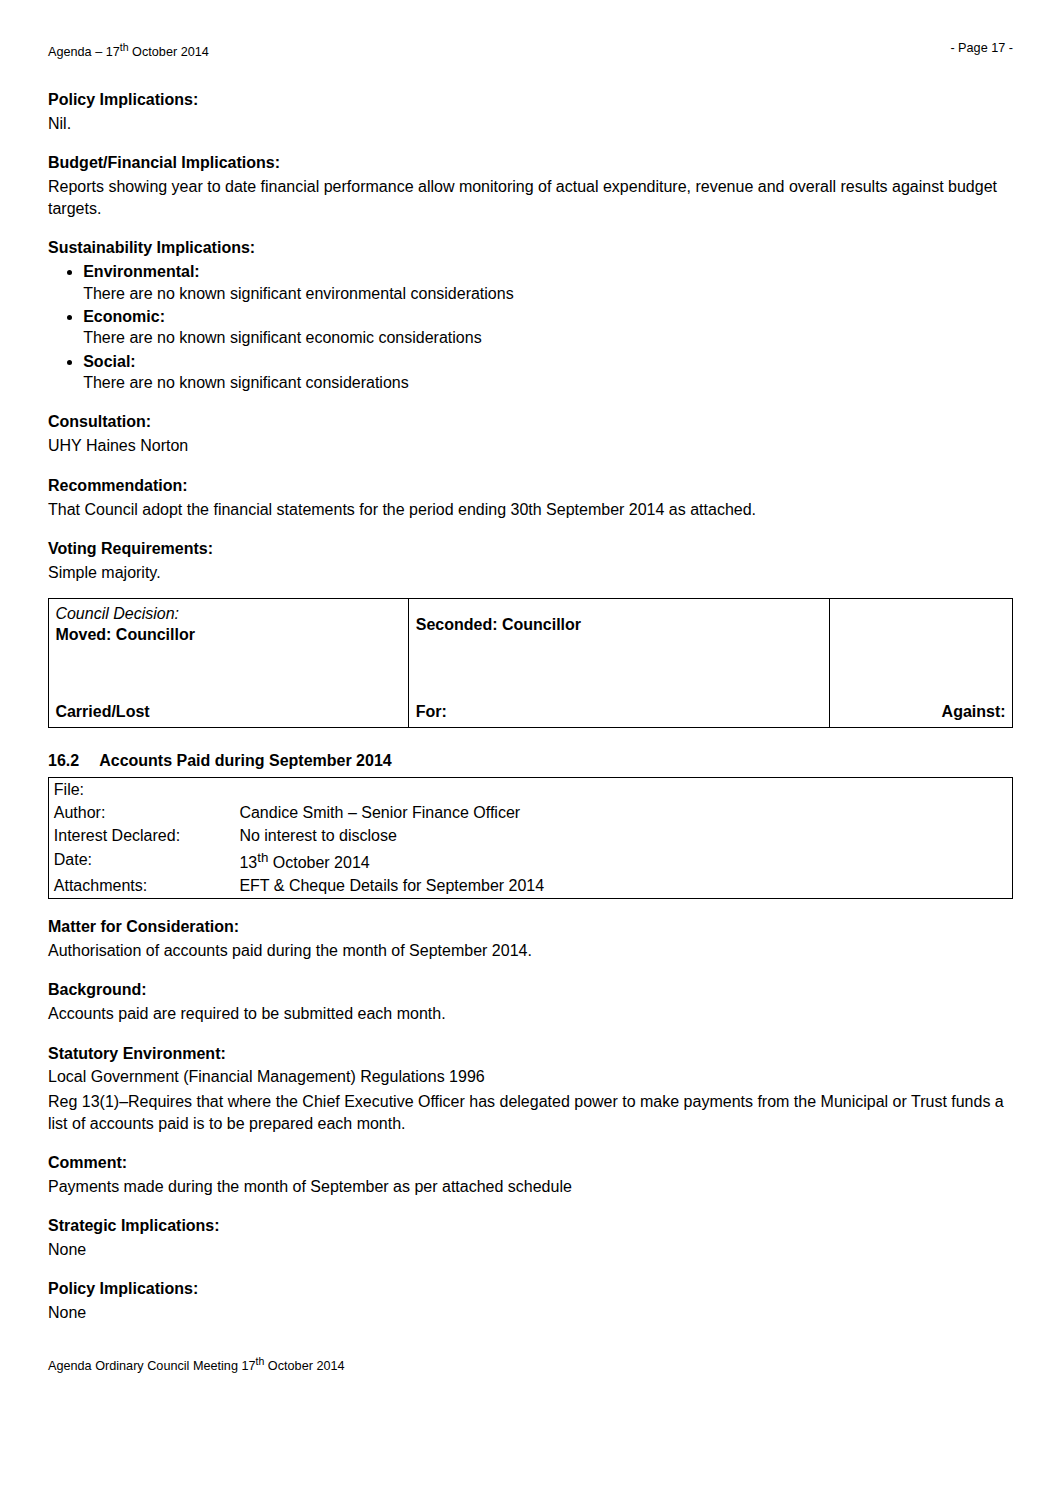Agenda – 17th October 2014
- Page 17 -
Policy Implications:
Nil.
Budget/Financial Implications:
Reports showing year to date financial performance allow monitoring of actual expenditure, revenue and overall results against budget targets.
Sustainability Implications:
Environmental:
There are no known significant environmental considerations
Economic:
There are no known significant economic considerations
Social:
There are no known significant considerations
Consultation:
UHY Haines Norton
Recommendation:
That Council adopt the financial statements for the period ending 30th September 2014 as attached.
Voting Requirements:
Simple majority.
| Council Decision: Moved: Councillor | Seconded: Councillor | |
| Carried/Lost | For: | Against: |
16.2 Accounts Paid during September 2014
| File: | |
| Author: | Candice Smith – Senior Finance Officer |
| Interest Declared: | No interest to disclose |
| Date: | 13 th October 2014 |
| Attachments: | EFT & Cheque Details for September 2014 |
Matter for Consideration:
Authorisation of accounts paid during the month of September 2014.
Background:
Accounts paid are required to be submitted each month.
Statutory Environment:
Local Government (Financial Management) Regulations 1996
Reg 13(1)–Requires that where the Chief Executive Officer has delegated power to make payments from the Municipal or Trust funds a list of accounts paid is to be prepared each month.
Comment:
Payments made during the month of September as per attached schedule
Strategic Implications:
None
Policy Implications:
None
Agenda Ordinary Council Meeting 17th October 2014